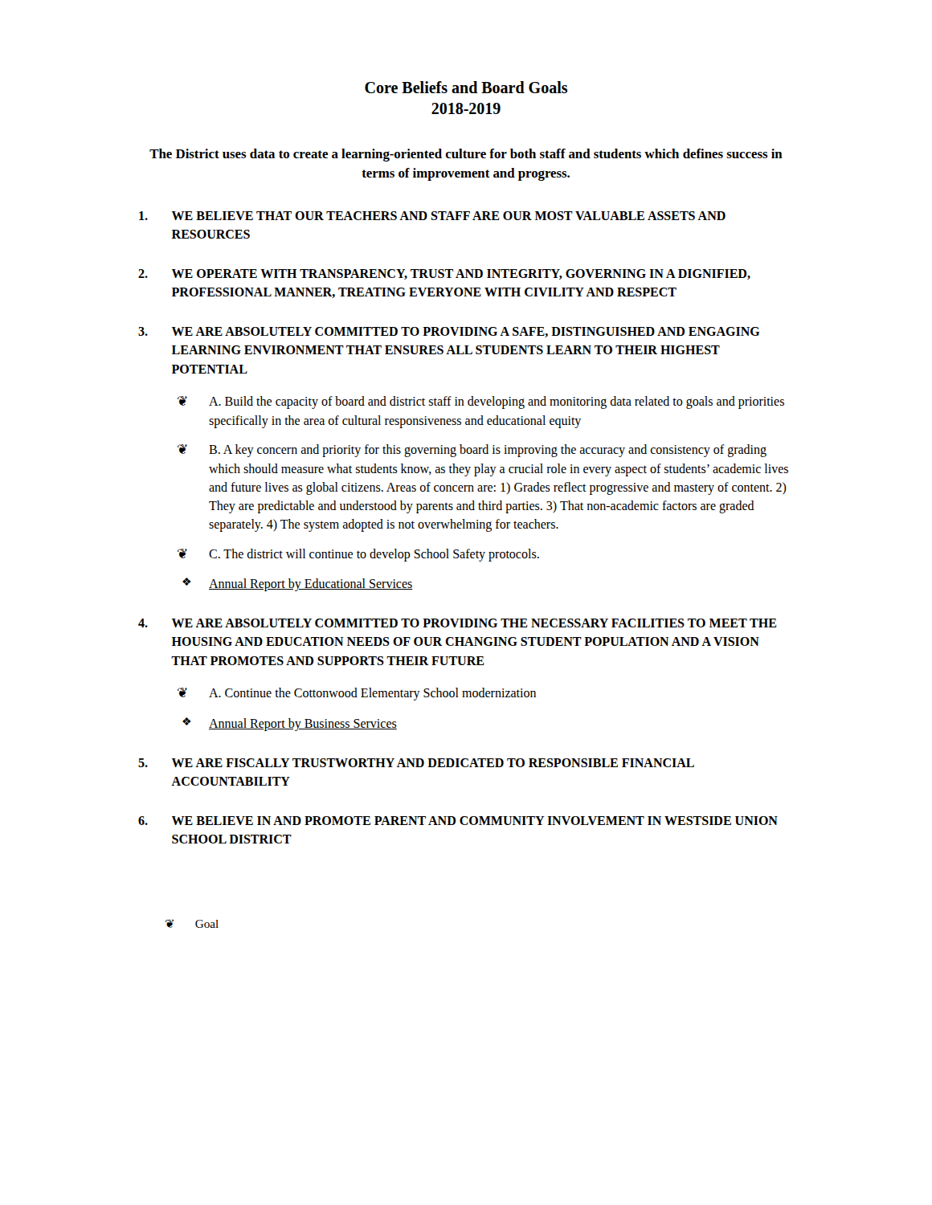Core Beliefs and Board Goals 2018-2019
The District uses data to create a learning-oriented culture for both staff and students which defines success in terms of improvement and progress.
WE BELIEVE THAT OUR TEACHERS AND STAFF ARE OUR MOST VALUABLE ASSETS AND RESOURCES
WE OPERATE WITH TRANSPARENCY, TRUST AND INTEGRITY, GOVERNING IN A DIGNIFIED, PROFESSIONAL MANNER, TREATING EVERYONE WITH CIVILITY AND RESPECT
WE ARE ABSOLUTELY COMMITTED TO PROVIDING A SAFE, DISTINGUISHED AND ENGAGING LEARNING ENVIRONMENT THAT ENSURES ALL STUDENTS LEARN TO THEIR HIGHEST POTENTIAL
A. Build the capacity of board and district staff in developing and monitoring data related to goals and priorities specifically in the area of cultural responsiveness and educational equity
B. A key concern and priority for this governing board is improving the accuracy and consistency of grading which should measure what students know, as they play a crucial role in every aspect of students’ academic lives and future lives as global citizens. Areas of concern are: 1) Grades reflect progressive and mastery of content. 2) They are predictable and understood by parents and third parties. 3) That non-academic factors are graded separately. 4) The system adopted is not overwhelming for teachers.
C. The district will continue to develop School Safety protocols.
Annual Report by Educational Services
WE ARE ABSOLUTELY COMMITTED TO PROVIDING THE NECESSARY FACILITIES TO MEET THE HOUSING AND EDUCATION NEEDS OF OUR CHANGING STUDENT POPULATION AND A VISION THAT PROMOTES AND SUPPORTS THEIR FUTURE
A. Continue the Cottonwood Elementary School modernization
Annual Report by Business Services
WE ARE FISCALLY TRUSTWORTHY AND DEDICATED TO RESPONSIBLE FINANCIAL ACCOUNTABILITY
WE BELIEVE IN AND PROMOTE PARENT AND COMMUNITY INVOLVEMENT IN WESTSIDE UNION SCHOOL DISTRICT
❦Goal